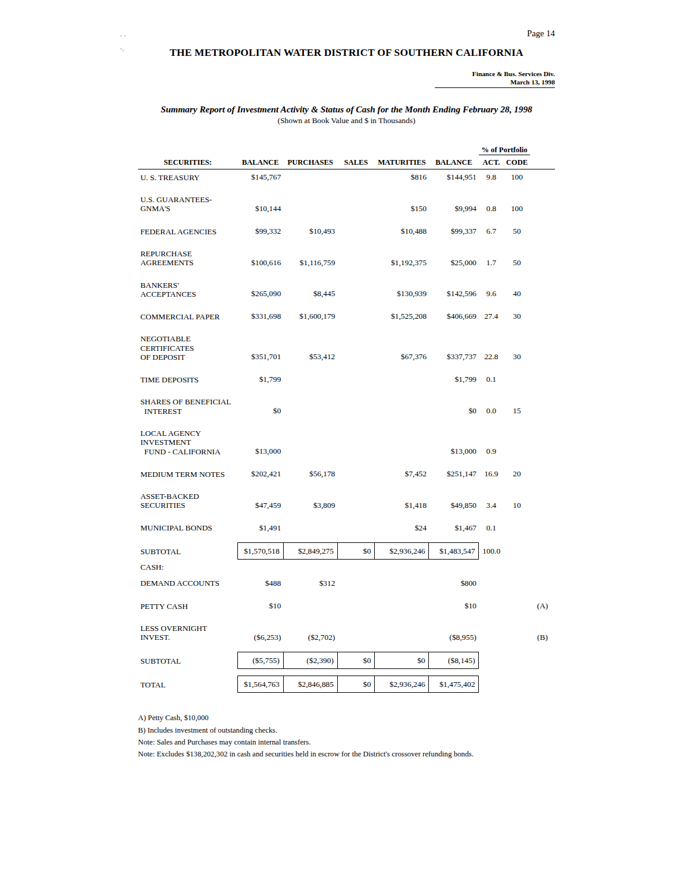· ·
·.
Page 14
THE METROPOLITAN WATER DISTRICT OF SOUTHERN CALIFORNIA
Finance & Bus. Services Div.
March 13, 1998
Summary Report of Investment Activity & Status of Cash for the Month Ending February 28, 1998
(Shown at Book Value and $ in Thousands)
| | % of Portfolio | |
| --- | --- | --- |
| SECURITIES: | BALANCE | PURCHASES | SALES | MATURITIES | BALANCE | ACT. | CODE | |
| U. S. TREASURY | $145,767 | | | $816 | $144,951 | 9.8 | 100 | |
| U.S. GUARANTEES-GNMA'S | $10,144 | | | $150 | $9,994 | 0.8 | 100 | |
| FEDERAL AGENCIES | $99,332 | $10,493 | | $10,488 | $99,337 | 6.7 | 50 | |
| REPURCHASE AGREEMENTS | $100,616 | $1,116,759 | | $1,192,375 | $25,000 | 1.7 | 50 | |
| BANKERS' ACCEPTANCES | $265,090 | $8,445 | | $130,939 | $142,596 | 9.6 | 40 | |
| COMMERCIAL PAPER | $331,698 | $1,600,179 | | $1,525,208 | $406,669 | 27.4 | 30 | |
| NEGOTIABLE CERTIFICATES OF DEPOSIT | $351,701 | $53,412 | | $67,376 | $337,737 | 22.8 | 30 | |
| TIME DEPOSITS | $1,799 | | | | $1,799 | 0.1 | | |
| SHARES OF BENEFICIAL INTEREST | $0 | | | | $0 | 0.0 | 15 | |
| LOCAL AGENCY INVESTMENT FUND - CALIFORNIA | $13,000 | | | | $13,000 | 0.9 | | |
| MEDIUM TERM NOTES | $202,421 | $56,178 | | $7,452 | $251,147 | 16.9 | 20 | |
| ASSET-BACKED SECURITIES | $47,459 | $3,809 | | $1,418 | $49,850 | 3.4 | 10 | |
| MUNICIPAL BONDS | $1,491 | | | $24 | $1,467 | 0.1 | | |
| SUBTOTAL | $1,570,518 | $2,849,275 | $0 | $2,936,246 | $1,483,547 | 100.0 | | |
| CASH: |
| DEMAND ACCOUNTS | $488 | $312 | | | $800 | | | |
| PETTY CASH | $10 | | | | $10 | | | (A) |
| LESS OVERNIGHT INVEST. | ($6,253) | ($2,702) | | | ($8,955) | | | (B) |
| SUBTOTAL | ($5,755) | ($2,390) | $0 | $0 | ($8,145) | | | |
| TOTAL | $1,564,763 | $2,846,885 | $0 | $2,936,246 | $1,475,402 | | | |
A) Petty Cash, $10,000
B) Includes investment of outstanding checks.
Note: Sales and Purchases may contain internal transfers.
Note: Excludes $138,202,302 in cash and securities held in escrow for the District's crossover refunding bonds.